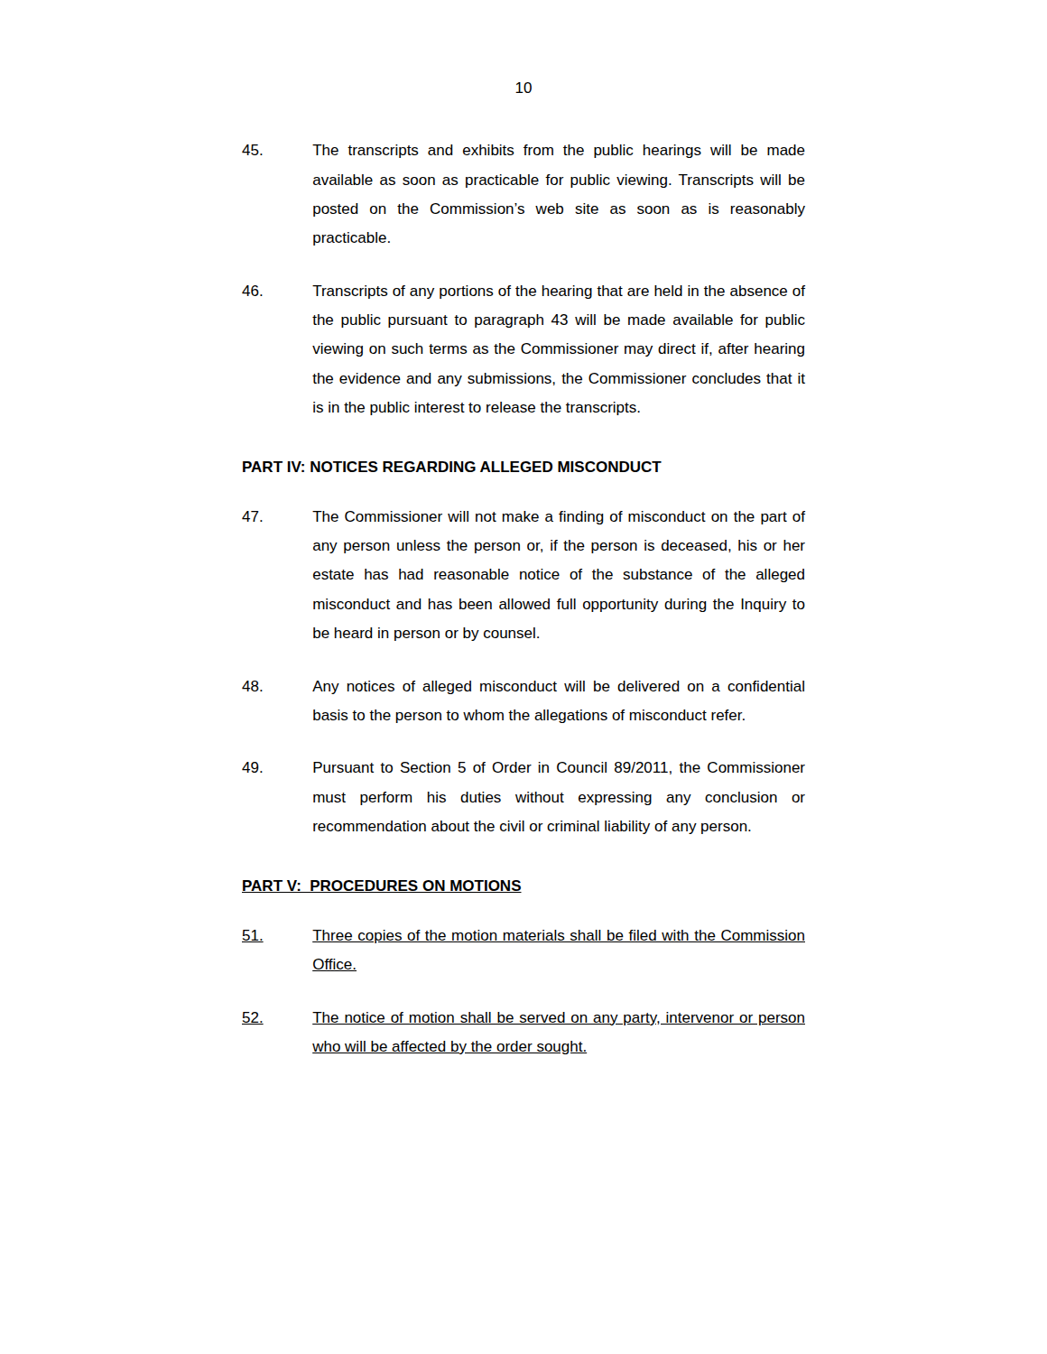10
45. The transcripts and exhibits from the public hearings will be made available as soon as practicable for public viewing. Transcripts will be posted on the Commission’s web site as soon as is reasonably practicable.
46. Transcripts of any portions of the hearing that are held in the absence of the public pursuant to paragraph 43 will be made available for public viewing on such terms as the Commissioner may direct if, after hearing the evidence and any submissions, the Commissioner concludes that it is in the public interest to release the transcripts.
PART IV: NOTICES REGARDING ALLEGED MISCONDUCT
47. The Commissioner will not make a finding of misconduct on the part of any person unless the person or, if the person is deceased, his or her estate has had reasonable notice of the substance of the alleged misconduct and has been allowed full opportunity during the Inquiry to be heard in person or by counsel.
48. Any notices of alleged misconduct will be delivered on a confidential basis to the person to whom the allegations of misconduct refer.
49. Pursuant to Section 5 of Order in Council 89/2011, the Commissioner must perform his duties without expressing any conclusion or recommendation about the civil or criminal liability of any person.
PART V: PROCEDURES ON MOTIONS
51. Three copies of the motion materials shall be filed with the Commission Office.
52. The notice of motion shall be served on any party, intervenor or person who will be affected by the order sought.